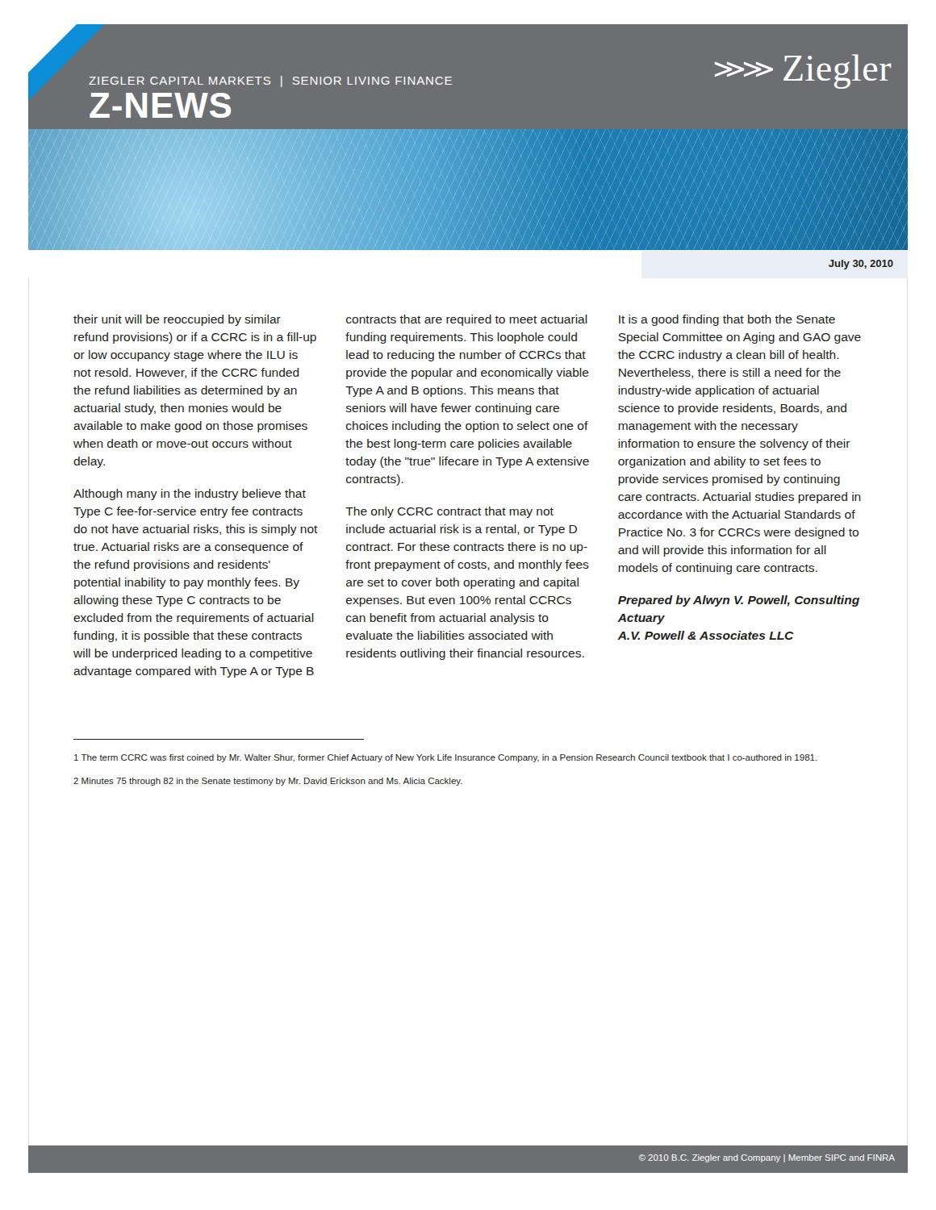≫≫ Ziegler
Ziegler Capital Markets | Senior Living Finance
Z-NEWS
July 30, 2010
their unit will be reoccupied by similar refund provisions) or if a CCRC is in a fill-up or low occupancy stage where the ILU is not resold. However, if the CCRC funded the refund liabilities as determined by an actuarial study, then monies would be available to make good on those promises when death or move-out occurs without delay.
Although many in the industry believe that Type C fee-for-service entry fee contracts do not have actuarial risks, this is simply not true. Actuarial risks are a consequence of the refund provisions and residents' potential inability to pay monthly fees. By allowing these Type C contracts to be excluded from the requirements of actuarial funding, it is possible that these contracts will be underpriced leading to a competitive advantage compared with Type A or Type B
contracts that are required to meet actuarial funding requirements. This loophole could lead to reducing the number of CCRCs that provide the popular and economically viable Type A and B options. This means that seniors will have fewer continuing care choices including the option to select one of the best long-term care policies available today (the "true" lifecare in Type A extensive contracts).
The only CCRC contract that may not include actuarial risk is a rental, or Type D contract. For these contracts there is no up-front prepayment of costs, and monthly fees are set to cover both operating and capital expenses. But even 100% rental CCRCs can benefit from actuarial analysis to evaluate the liabilities associated with residents outliving their financial resources.
It is a good finding that both the Senate Special Committee on Aging and GAO gave the CCRC industry a clean bill of health. Nevertheless, there is still a need for the industry-wide application of actuarial science to provide residents, Boards, and management with the necessary information to ensure the solvency of their organization and ability to set fees to provide services promised by continuing care contracts. Actuarial studies prepared in accordance with the Actuarial Standards of Practice No. 3 for CCRCs were designed to and will provide this information for all models of continuing care contracts.
Prepared by Alwyn V. Powell, Consulting Actuary
A.V. Powell & Associates LLC
1 The term CCRC was first coined by Mr. Walter Shur, former Chief Actuary of New York Life Insurance Company, in a Pension Research Council textbook that I co-authored in 1981.
2 Minutes 75 through 82 in the Senate testimony by Mr. David Erickson and Ms. Alicia Cackley.
© 2010 B.C. Ziegler and Company | Member SIPC and FINRA